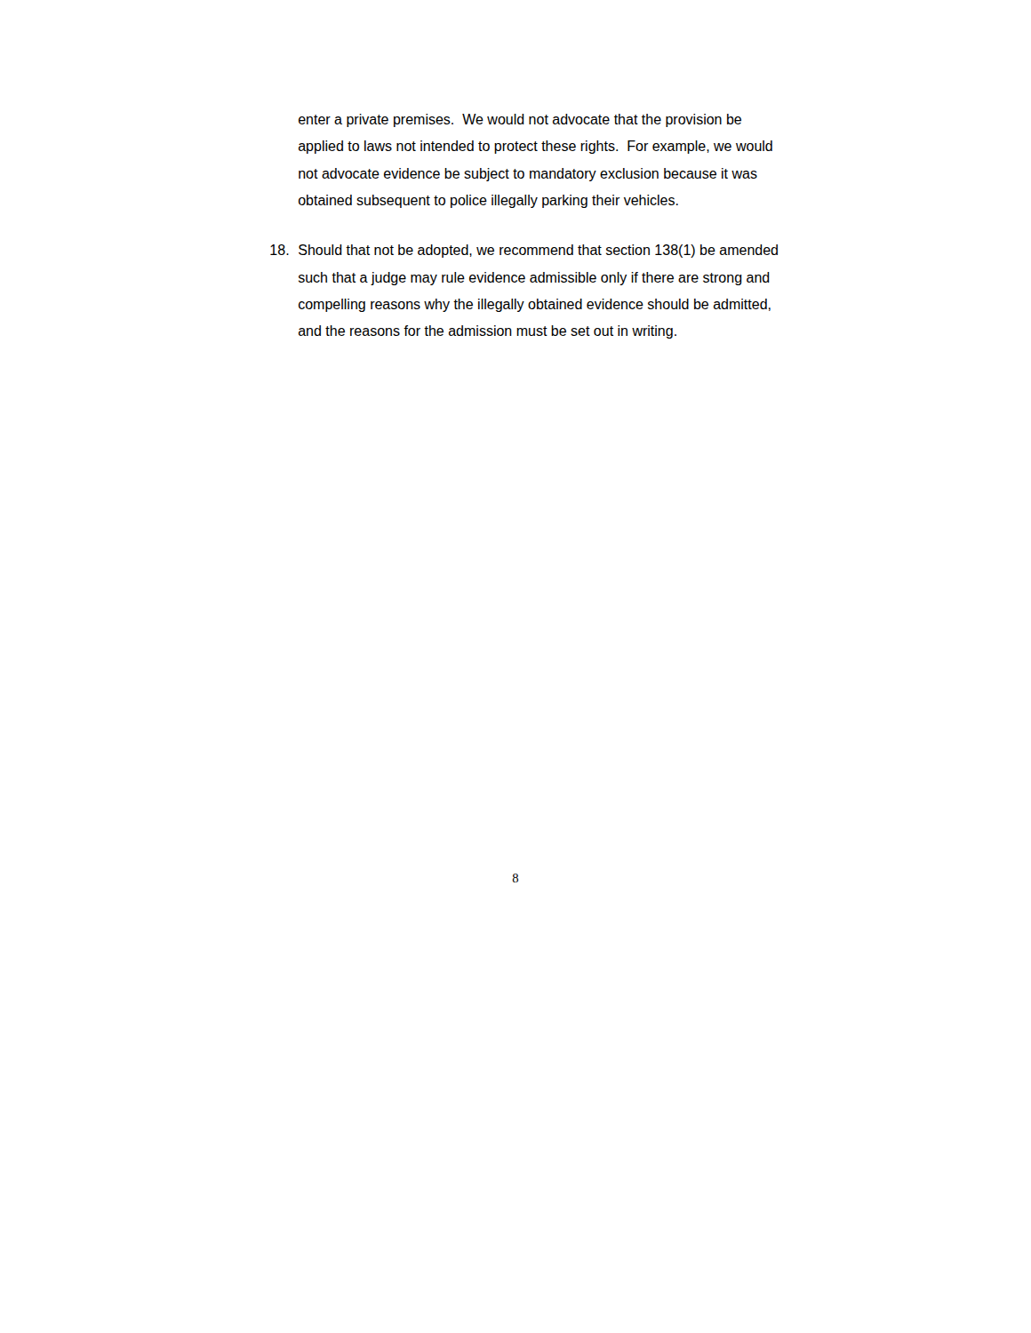enter a private premises. We would not advocate that the provision be applied to laws not intended to protect these rights. For example, we would not advocate evidence be subject to mandatory exclusion because it was obtained subsequent to police illegally parking their vehicles.
18. Should that not be adopted, we recommend that section 138(1) be amended such that a judge may rule evidence admissible only if there are strong and compelling reasons why the illegally obtained evidence should be admitted, and the reasons for the admission must be set out in writing.
8